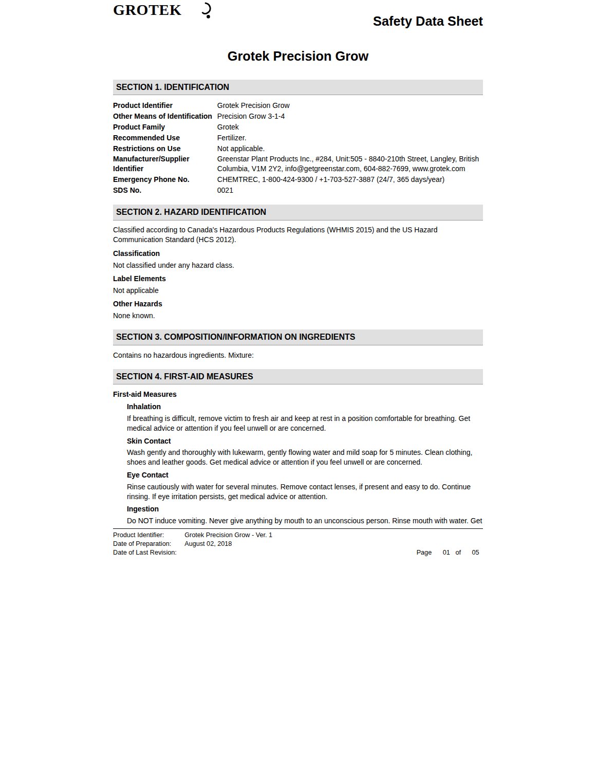GROTEK
Safety Data Sheet
Grotek Precision Grow
SECTION 1. IDENTIFICATION
| Product Identifier | Grotek Precision Grow |
| Other Means of Identification | Precision Grow 3-1-4 |
| Product Family | Grotek |
| Recommended Use | Fertilizer. |
| Restrictions on Use | Not applicable. |
| Manufacturer/Supplier Identifier | Greenstar Plant Products Inc., #284, Unit:505 - 8840-210th Street, Langley, British Columbia, V1M 2Y2, info@getgreenstar.com, 604-882-7699, www.grotek.com |
| Emergency Phone No. | CHEMTREC, 1-800-424-9300 / +1-703-527-3887 (24/7, 365 days/year) |
| SDS No. | 0021 |
SECTION 2. HAZARD IDENTIFICATION
Classified according to Canada's Hazardous Products Regulations (WHMIS 2015) and the US Hazard Communication Standard (HCS 2012).
Classification
Not classified under any hazard class.
Label Elements
Not applicable
Other Hazards
None known.
SECTION 3. COMPOSITION/INFORMATION ON INGREDIENTS
Contains no hazardous ingredients. Mixture:
SECTION 4. FIRST-AID MEASURES
First-aid Measures
Inhalation
If breathing is difficult, remove victim to fresh air and keep at rest in a position comfortable for breathing. Get medical advice or attention if you feel unwell or are concerned.
Skin Contact
Wash gently and thoroughly with lukewarm, gently flowing water and mild soap for 5 minutes. Clean clothing, shoes and leather goods. Get medical advice or attention if you feel unwell or are concerned.
Eye Contact
Rinse cautiously with water for several minutes. Remove contact lenses, if present and easy to do. Continue rinsing. If eye irritation persists, get medical advice or attention.
Ingestion
Do NOT induce vomiting. Never give anything by mouth to an unconscious person. Rinse mouth with water. Get
| Product Identifier: | Grotek Precision Grow - Ver. 1 | |
| Date of Preparation: | August 02, 2018 | |
| Date of Last Revision: | | Page 01 of 05 |